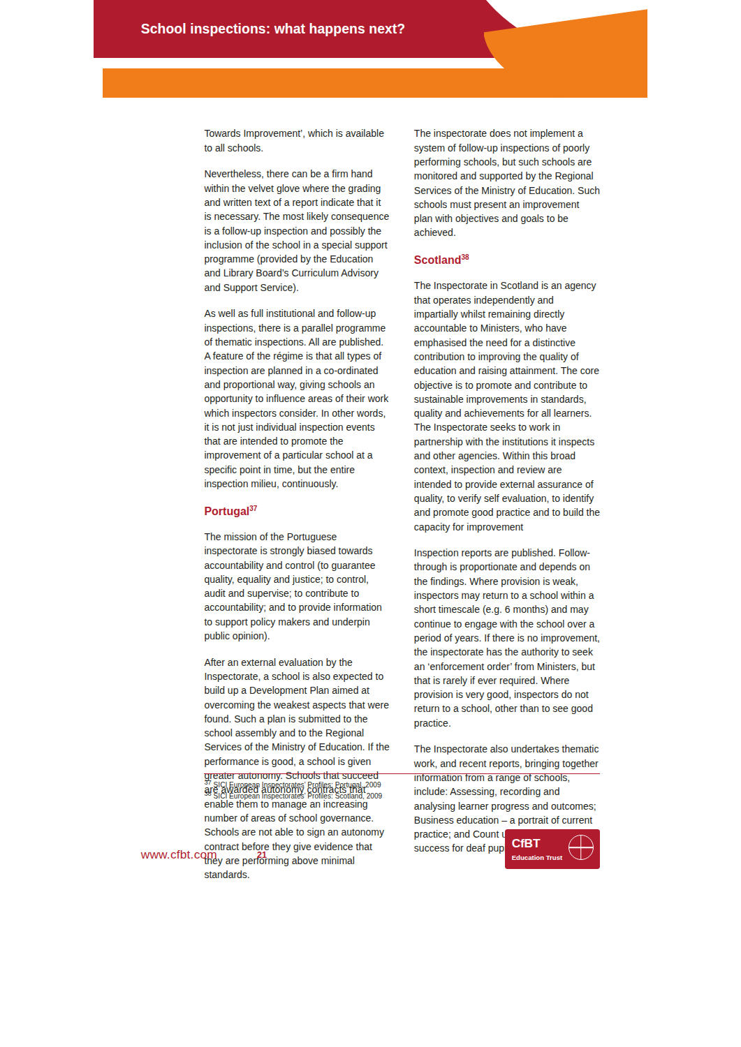School inspections: what happens next?
Towards Improvement’, which is available to all schools.
Nevertheless, there can be a firm hand within the velvet glove where the grading and written text of a report indicate that it is necessary. The most likely consequence is a follow-up inspection and possibly the inclusion of the school in a special support programme (provided by the Education and Library Board’s Curriculum Advisory and Support Service).
As well as full institutional and follow-up inspections, there is a parallel programme of thematic inspections. All are published. A feature of the régime is that all types of inspection are planned in a co-ordinated and proportional way, giving schools an opportunity to influence areas of their work which inspectors consider. In other words, it is not just individual inspection events that are intended to promote the improvement of a particular school at a specific point in time, but the entire inspection milieu, continuously.
Portugal37
The mission of the Portuguese inspectorate is strongly biased towards accountability and control (to guarantee quality, equality and justice; to control, audit and supervise; to contribute to accountability; and to provide information to support policy makers and underpin public opinion).
After an external evaluation by the Inspectorate, a school is also expected to build up a Development Plan aimed at overcoming the weakest aspects that were found. Such a plan is submitted to the school assembly and to the Regional Services of the Ministry of Education. If the performance is good, a school is given greater autonomy. Schools that succeed are awarded autonomy contracts that enable them to manage an increasing number of areas of school governance. Schools are not able to sign an autonomy contract before they give evidence that they are performing above minimal standards.
The inspectorate does not implement a system of follow-up inspections of poorly performing schools, but such schools are monitored and supported by the Regional Services of the Ministry of Education. Such schools must present an improvement plan with objectives and goals to be achieved.
Scotland38
The Inspectorate in Scotland is an agency that operates independently and impartially whilst remaining directly accountable to Ministers, who have emphasised the need for a distinctive contribution to improving the quality of education and raising attainment. The core objective is to promote and contribute to sustainable improvements in standards, quality and achievements for all learners. The Inspectorate seeks to work in partnership with the institutions it inspects and other agencies. Within this broad context, inspection and review are intended to provide external assurance of quality, to verify self evaluation, to identify and promote good practice and to build the capacity for improvement
Inspection reports are published. Follow-through is proportionate and depends on the findings. Where provision is weak, inspectors may return to a school within a short timescale (e.g. 6 months) and may continue to engage with the school over a period of years. If there is no improvement, the inspectorate has the authority to seek an ‘enforcement order’ from Ministers, but that is rarely if ever required. Where provision is very good, inspectors do not return to a school, other than to see good practice.
The Inspectorate also undertakes thematic work, and recent reports, bringing together information from a range of schools, include: Assessing, recording and analysing learner progress and outcomes; Business education – a portrait of current practice; and Count us in – achieving success for deaf pupils.
37 SICI European Inspectorates’ Profiles: Portugal, 2009
38 SICI European Inspectorates’ Profiles: Scotland, 2009
www.cfbt.com
21
CfBT
Education Trust